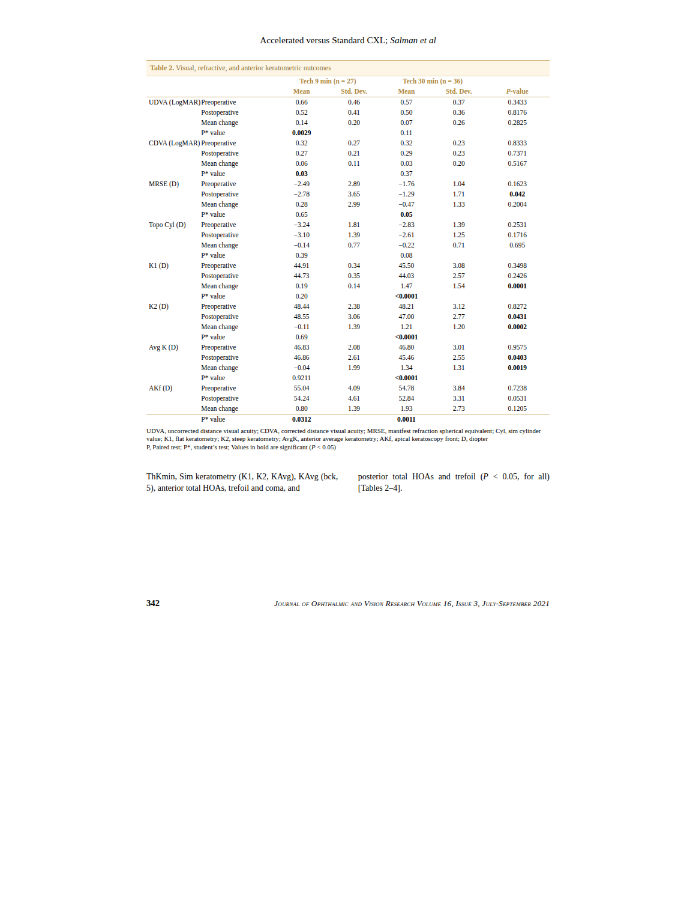Accelerated versus Standard CXL; Salman et al
Table 2. Visual, refractive, and anterior keratometric outcomes
| | | Tech 9 min (n = 27) | Tech 30 min (n = 36) | |
| --- | --- | --- | --- | --- |
| | | Mean | Std. Dev. | Mean | Std. Dev. | P -value |
| UDVA (LogMAR) | Preoperative | 0.66 | 0.46 | 0.57 | 0.37 | 0.3433 |
| | Postoperative | 0.52 | 0.41 | 0.50 | 0.36 | 0.8176 |
| | Mean change | 0.14 | 0.20 | 0.07 | 0.26 | 0.2825 |
| | P* value | 0.0029 | | 0.11 | | |
| CDVA (LogMAR) | Preoperative | 0.32 | 0.27 | 0.32 | 0.23 | 0.8333 |
| | Postoperative | 0.27 | 0.21 | 0.29 | 0.23 | 0.7371 |
| | Mean change | 0.06 | 0.11 | 0.03 | 0.20 | 0.5167 |
| | P* value | 0.03 | | 0.37 | | |
| MRSE (D) | Preoperative | −2.49 | 2.89 | −1.76 | 1.04 | 0.1623 |
| | Postoperative | −2.78 | 3.65 | −1.29 | 1.71 | 0.042 |
| | Mean change | 0.28 | 2.99 | −0.47 | 1.33 | 0.2004 |
| | P* value | 0.65 | | 0.05 | | |
| Topo Cyl (D) | Preoperative | −3.24 | 1.81 | −2.83 | 1.39 | 0.2531 |
| | Postoperative | −3.10 | 1.39 | −2.61 | 1.25 | 0.1716 |
| | Mean change | −0.14 | 0.77 | −0.22 | 0.71 | 0.695 |
| | P* value | 0.39 | | 0.08 | | |
| K1 (D) | Preoperative | 44.91 | 0.34 | 45.50 | 3.08 | 0.3498 |
| | Postoperative | 44.73 | 0.35 | 44.03 | 2.57 | 0.2426 |
| | Mean change | 0.19 | 0.14 | 1.47 | 1.54 | 0.0001 |
| | P* value | 0.20 | | <0.0001 | | |
| K2 (D) | Preoperative | 48.44 | 2.38 | 48.21 | 3.12 | 0.8272 |
| | Postoperative | 48.55 | 3.06 | 47.00 | 2.77 | 0.0431 |
| | Mean change | −0.11 | 1.39 | 1.21 | 1.20 | 0.0002 |
| | P* value | 0.69 | | <0.0001 | | |
| Avg K (D) | Preoperative | 46.83 | 2.08 | 46.80 | 3.01 | 0.9575 |
| | Postoperative | 46.86 | 2.61 | 45.46 | 2.55 | 0.0403 |
| | Mean change | −0.04 | 1.99 | 1.34 | 1.31 | 0.0019 |
| | P* value | 0.9211 | | <0.0001 | | |
| AKf (D) | Preoperative | 55.04 | 4.09 | 54.78 | 3.84 | 0.7238 |
| | Postoperative | 54.24 | 4.61 | 52.84 | 3.31 | 0.0531 |
| | Mean change | 0.80 | 1.39 | 1.93 | 2.73 | 0.1205 |
| | P* value | 0.0312 | | 0.0011 | | |
UDVA, uncorrected distance visual acuity; CDVA, corrected distance visual acuity; MRSE, manifest refraction spherical equivalent; Cyl, sim cylinder value; K1, flat keratometry; K2, steep keratometry; AvgK, anterior average keratometry; AKf, apical keratoscopy front; D, diopter
P, Paired test; P*, student’s test; Values in bold are significant (P < 0.05)
ThKmin, Sim keratometry (K1, K2, KAvg), KAvg (bck, 5), anterior total HOAs, trefoil and coma, and
posterior total HOAs and trefoil (P < 0.05, for all) [Tables 2–4].
342 Journal of Ophthalmic and Vision Research Volume 16, Issue 3, July-September 2021